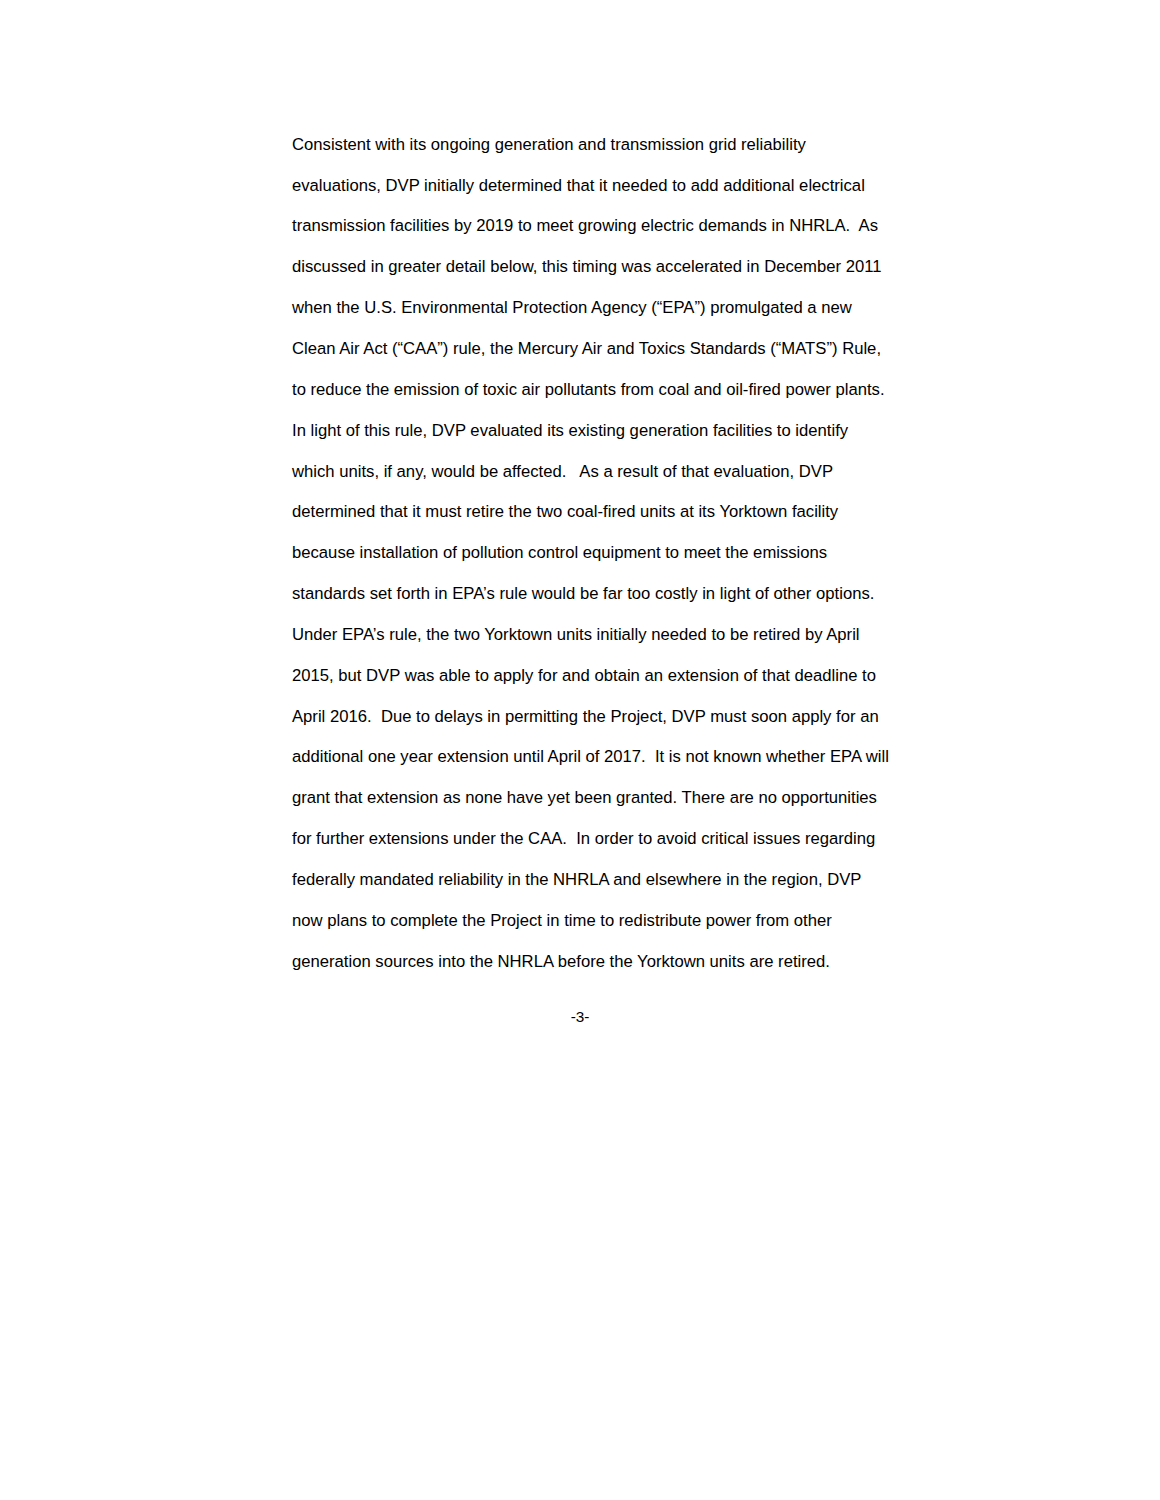Consistent with its ongoing generation and transmission grid reliability evaluations, DVP initially determined that it needed to add additional electrical transmission facilities by 2019 to meet growing electric demands in NHRLA. As discussed in greater detail below, this timing was accelerated in December 2011 when the U.S. Environmental Protection Agency (“EPA”) promulgated a new Clean Air Act (“CAA”) rule, the Mercury Air and Toxics Standards (“MATS”) Rule, to reduce the emission of toxic air pollutants from coal and oil-fired power plants. In light of this rule, DVP evaluated its existing generation facilities to identify which units, if any, would be affected. As a result of that evaluation, DVP determined that it must retire the two coal-fired units at its Yorktown facility because installation of pollution control equipment to meet the emissions standards set forth in EPA’s rule would be far too costly in light of other options. Under EPA’s rule, the two Yorktown units initially needed to be retired by April 2015, but DVP was able to apply for and obtain an extension of that deadline to April 2016. Due to delays in permitting the Project, DVP must soon apply for an additional one year extension until April of 2017. It is not known whether EPA will grant that extension as none have yet been granted. There are no opportunities for further extensions under the CAA. In order to avoid critical issues regarding federally mandated reliability in the NHRLA and elsewhere in the region, DVP now plans to complete the Project in time to redistribute power from other generation sources into the NHRLA before the Yorktown units are retired.
-3-